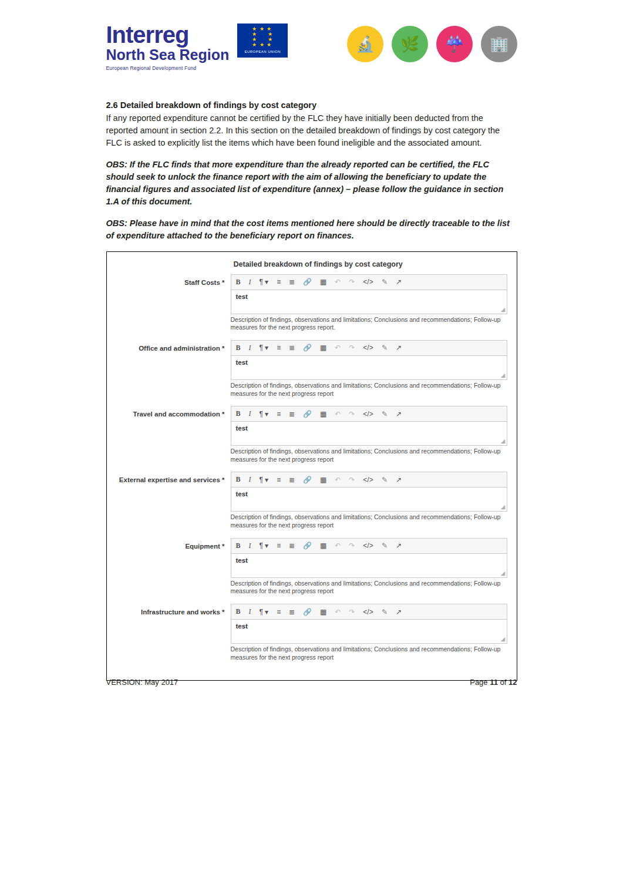Interreg
North Sea Region
European Regional Development Fund
★ ★ ★
★ ★
★ ★
★ ★ ★
EUROPEAN UNION
🔬
🌿
☔
🏢
2.6 Detailed breakdown of findings by cost category
If any reported expenditure cannot be certified by the FLC they have initially been deducted from the reported amount in section 2.2. In this section on the detailed breakdown of findings by cost category the FLC is asked to explicitly list the items which have been found ineligible and the associated amount.
OBS: If the FLC finds that more expenditure than the already reported can be certified, the FLC should seek to unlock the finance report with the aim of allowing the beneficiary to update the financial figures and associated list of expenditure (annex) – please follow the guidance in section 1.A of this document.
OBS: Please have in mind that the cost items mentioned here should be directly traceable to the list of expenditure attached to the beneficiary report on finances.
Detailed breakdown of findings by cost category
Staff Costs *
B I ¶ ▾ ≡ ≣ 🔗 ▦ ↶ ↷ </> ✎ ↗
test◢
Description of findings, observations and limitations; Conclusions and recommendations; Follow-up measures for the next progress report.
Office and administration *
B I ¶ ▾ ≡ ≣ 🔗 ▦ ↶ ↷ </> ✎ ↗
test◢
Description of findings, observations and limitations; Conclusions and recommendations; Follow-up measures for the next progress report
Travel and accommodation *
B I ¶ ▾ ≡ ≣ 🔗 ▦ ↶ ↷ </> ✎ ↗
test◢
Description of findings, observations and limitations; Conclusions and recommendations; Follow-up measures for the next progress report
External expertise and services *
B I ¶ ▾ ≡ ≣ 🔗 ▦ ↶ ↷ </> ✎ ↗
test◢
Description of findings, observations and limitations; Conclusions and recommendations; Follow-up measures for the next progress report
Equipment *
B I ¶ ▾ ≡ ≣ 🔗 ▦ ↶ ↷ </> ✎ ↗
test◢
Description of findings, observations and limitations; Conclusions and recommendations; Follow-up measures for the next progress report
Infrastructure and works *
B I ¶ ▾ ≡ ≣ 🔗 ▦ ↶ ↷ </> ✎ ↗
test◢
Description of findings, observations and limitations; Conclusions and recommendations; Follow-up measures for the next progress report
VERSION: May 2017
Page 11 of 12